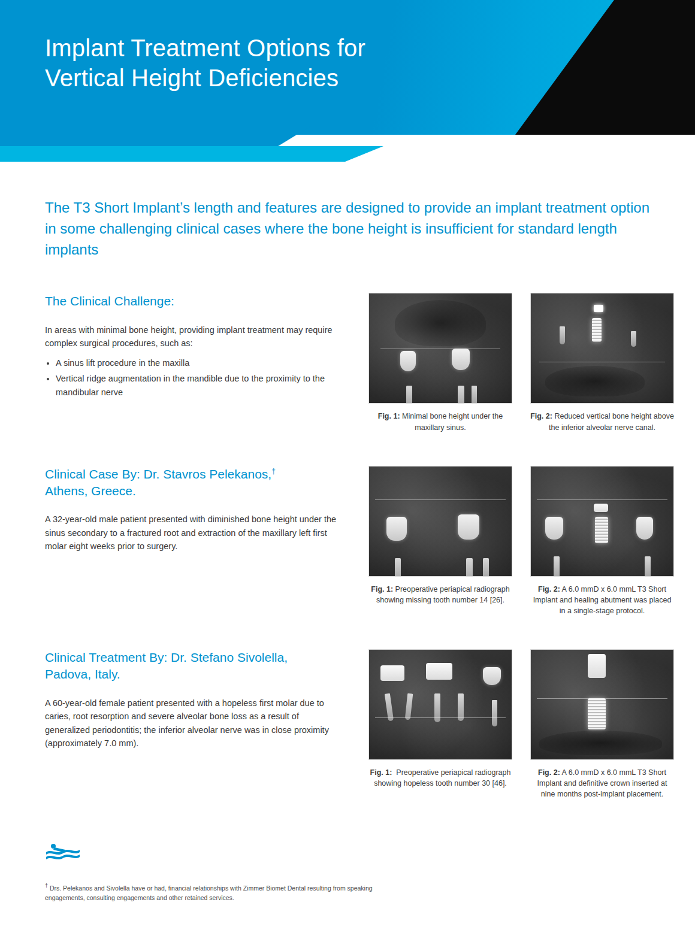Implant Treatment Options for
Vertical Height Deficiencies
The T3 Short Implant’s length and features are designed to provide an implant treatment option in some challenging clinical cases where the bone height is insufficient for standard length implants
The Clinical Challenge:
In areas with minimal bone height, providing implant treatment may require complex surgical procedures, such as:
A sinus lift procedure in the maxilla
Vertical ridge augmentation in the mandible due to the proximity to the mandibular nerve
Fig. 1: Minimal bone height under the maxillary sinus.
Fig. 2: Reduced vertical bone height above the inferior alveolar nerve canal.
Clinical Case By: Dr. Stavros Pelekanos,†
Athens, Greece.
A 32-year-old male patient presented with diminished bone height under the sinus secondary to a fractured root and extraction of the maxillary left first molar eight weeks prior to surgery.
Fig. 1: Preoperative periapical radiograph showing missing tooth number 14 [26].
Fig. 2: A 6.0 mmD x 6.0 mmL T3 Short Implant and healing abutment was placed in a single-stage protocol.
Clinical Treatment By: Dr. Stefano Sivolella,
Padova, Italy.
A 60-year-old female patient presented with a hopeless first molar due to caries, root resorption and severe alveolar bone loss as a result of generalized periodontitis; the inferior alveolar nerve was in close proximity (approximately 7.0 mm).
Fig. 1: Preoperative periapical radiograph showing hopeless tooth number 30 [46].
Fig. 2: A 6.0 mmD x 6.0 mmL T3 Short Implant and definitive crown inserted at nine months post-implant placement.
† Drs. Pelekanos and Sivolella have or had, financial relationships with Zimmer Biomet Dental resulting from speaking engagements, consulting engagements and other retained services.